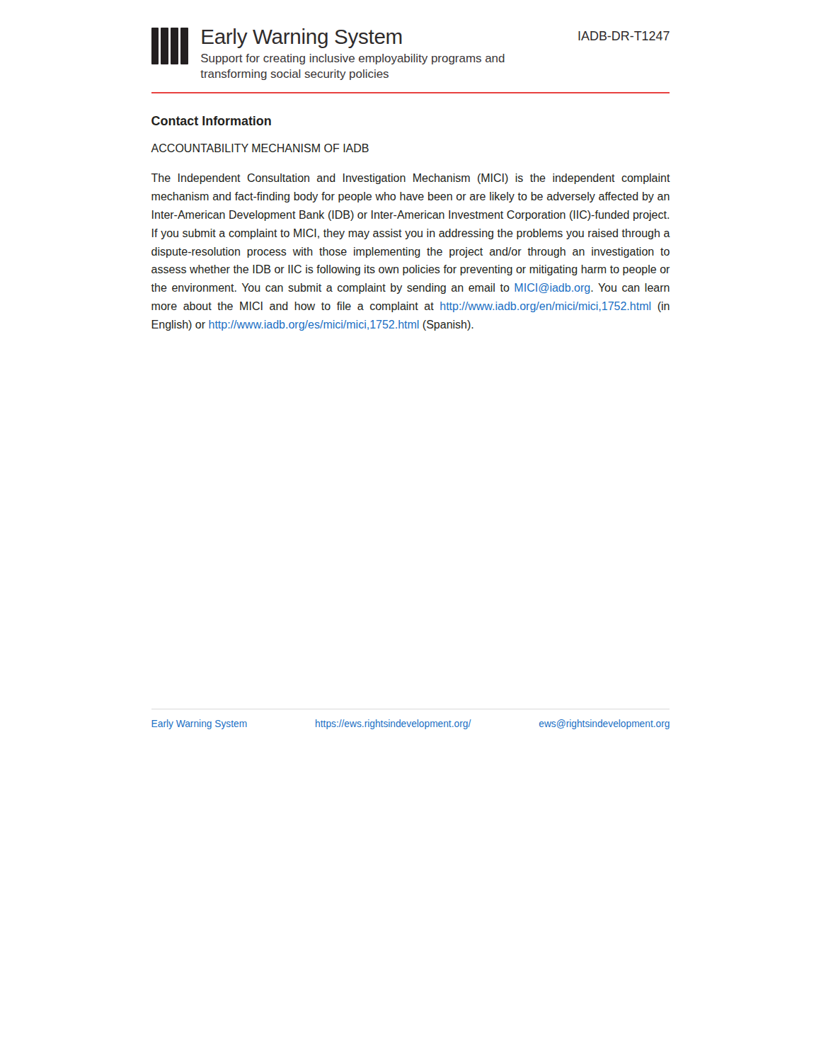Early Warning System
Support for creating inclusive employability programs and transforming social security policies
IADB-DR-T1247
Contact Information
ACCOUNTABILITY MECHANISM OF IADB
The Independent Consultation and Investigation Mechanism (MICI) is the independent complaint mechanism and fact-finding body for people who have been or are likely to be adversely affected by an Inter-American Development Bank (IDB) or Inter-American Investment Corporation (IIC)-funded project. If you submit a complaint to MICI, they may assist you in addressing the problems you raised through a dispute-resolution process with those implementing the project and/or through an investigation to assess whether the IDB or IIC is following its own policies for preventing or mitigating harm to people or the environment. You can submit a complaint by sending an email to MICI@iadb.org. You can learn more about the MICI and how to file a complaint at http://www.iadb.org/en/mici/mici,1752.html (in English) or http://www.iadb.org/es/mici/mici,1752.html (Spanish).
Early Warning System
https://ews.rightsindevelopment.org/
ews@rightsindevelopment.org